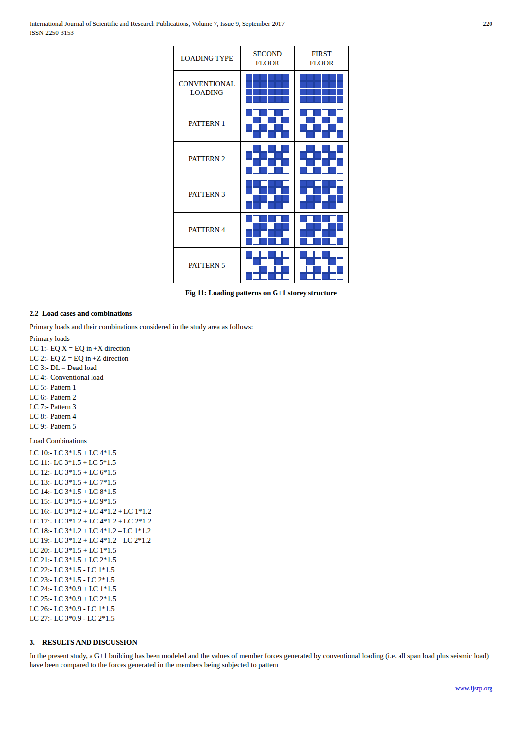International Journal of Scientific and Research Publications, Volume 7, Issue 9, September 2017 220
ISSN 2250-3153
| LOADING TYPE | SECOND FLOOR | FIRST FLOOR |
| --- | --- | --- |
| CONVENTIONAL LOADING | | |
| PATTERN 1 | | |
| PATTERN 2 | | |
| PATTERN 3 | | |
| PATTERN 4 | | |
| PATTERN 5 | | |
Fig 11: Loading patterns on G+1 storey structure
2.2 Load cases and combinations
Primary loads and their combinations considered in the study area as follows:
Primary loads
LC 1:- EQ X = EQ in +X direction
LC 2:- EQ Z = EQ in +Z direction
LC 3:- DL = Dead load
LC 4:- Conventional load
LC 5:- Pattern 1
LC 6:- Pattern 2
LC 7:- Pattern 3
LC 8:- Pattern 4
LC 9:- Pattern 5
Load Combinations
LC 10:- LC 3*1.5 + LC 4*1.5
LC 11:- LC 3*1.5 + LC 5*1.5
LC 12:- LC 3*1.5 + LC 6*1.5
LC 13:- LC 3*1.5 + LC 7*1.5
LC 14:- LC 3*1.5 + LC 8*1.5
LC 15:- LC 3*1.5 + LC 9*1.5
LC 16:- LC 3*1.2 + LC 4*1.2 + LC 1*1.2
LC 17:- LC 3*1.2 + LC 4*1.2 + LC 2*1.2
LC 18:- LC 3*1.2 + LC 4*1.2 – LC 1*1.2
LC 19:- LC 3*1.2 + LC 4*1.2 – LC 2*1.2
LC 20:- LC 3*1.5 + LC 1*1.5
LC 21:- LC 3*1.5 + LC 2*1.5
LC 22:- LC 3*1.5 - LC 1*1.5
LC 23:- LC 3*1.5 - LC 2*1.5
LC 24:- LC 3*0.9 + LC 1*1.5
LC 25:- LC 3*0.9 + LC 2*1.5
LC 26:- LC 3*0.9 - LC 1*1.5
LC 27:- LC 3*0.9 - LC 2*1.5
3. RESULTS AND DISCUSSION
In the present study, a G+1 building has been modeled and the values of member forces generated by conventional loading (i.e. all span load plus seismic load) have been compared to the forces generated in the members being subjected to pattern
www.ijsrp.org